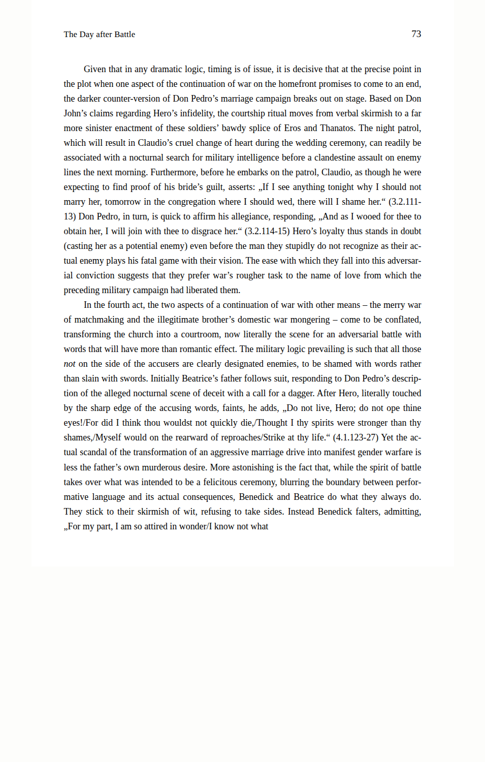The Day after Battle 73
Given that in any dramatic logic, timing is of issue, it is decisive that at the precise point in the plot when one aspect of the continuation of war on the homefront promises to come to an end, the darker counter-version of Don Pedro’s marriage campaign breaks out on stage. Based on Don John’s claims regarding Hero’s infidelity, the courtship ritual moves from verbal skirmish to a far more sinister enactment of these soldiers’ bawdy splice of Eros and Thanatos. The night patrol, which will result in Claudio’s cruel change of heart during the wedding ceremony, can readily be associated with a nocturnal search for military intelligence before a clandestine assault on enemy lines the next morning. Furthermore, before he embarks on the patrol, Claudio, as though he were expecting to find proof of his bride’s guilt, asserts: „If I see anything tonight why I should not marry her, tomorrow in the congregation where I should wed, there will I shame her.“ (3.2.111-13) Don Pedro, in turn, is quick to affirm his allegiance, responding, „And as I wooed for thee to obtain her, I will join with thee to disgrace her.“ (3.2.114-15) Hero’s loyalty thus stands in doubt (casting her as a potential enemy) even before the man they stupidly do not recognize as their actual enemy plays his fatal game with their vision. The ease with which they fall into this adversarial conviction suggests that they prefer war’s rougher task to the name of love from which the preceding military campaign had liberated them.
In the fourth act, the two aspects of a continuation of war with other means – the merry war of matchmaking and the illegitimate brother’s domestic war mongering – come to be conflated, transforming the church into a courtroom, now literally the scene for an adversarial battle with words that will have more than romantic effect. The military logic prevailing is such that all those not on the side of the accusers are clearly designated enemies, to be shamed with words rather than slain with swords. Initially Beatrice’s father follows suit, responding to Don Pedro’s description of the alleged nocturnal scene of deceit with a call for a dagger. After Hero, literally touched by the sharp edge of the accusing words, faints, he adds, „Do not live, Hero; do not ope thine eyes!/For did I think thou wouldst not quickly die,/Thought I thy spirits were stronger than thy shames,/Myself would on the rearward of reproaches/Strike at thy life.“ (4.1.123-27) Yet the actual scandal of the transformation of an aggressive marriage drive into manifest gender warfare is less the father’s own murderous desire. More astonishing is the fact that, while the spirit of battle takes over what was intended to be a felicitous ceremony, blurring the boundary between performative language and its actual consequences, Benedick and Beatrice do what they always do. They stick to their skirmish of wit, refusing to take sides. Instead Benedick falters, admitting, „For my part, I am so attired in wonder/I know not what